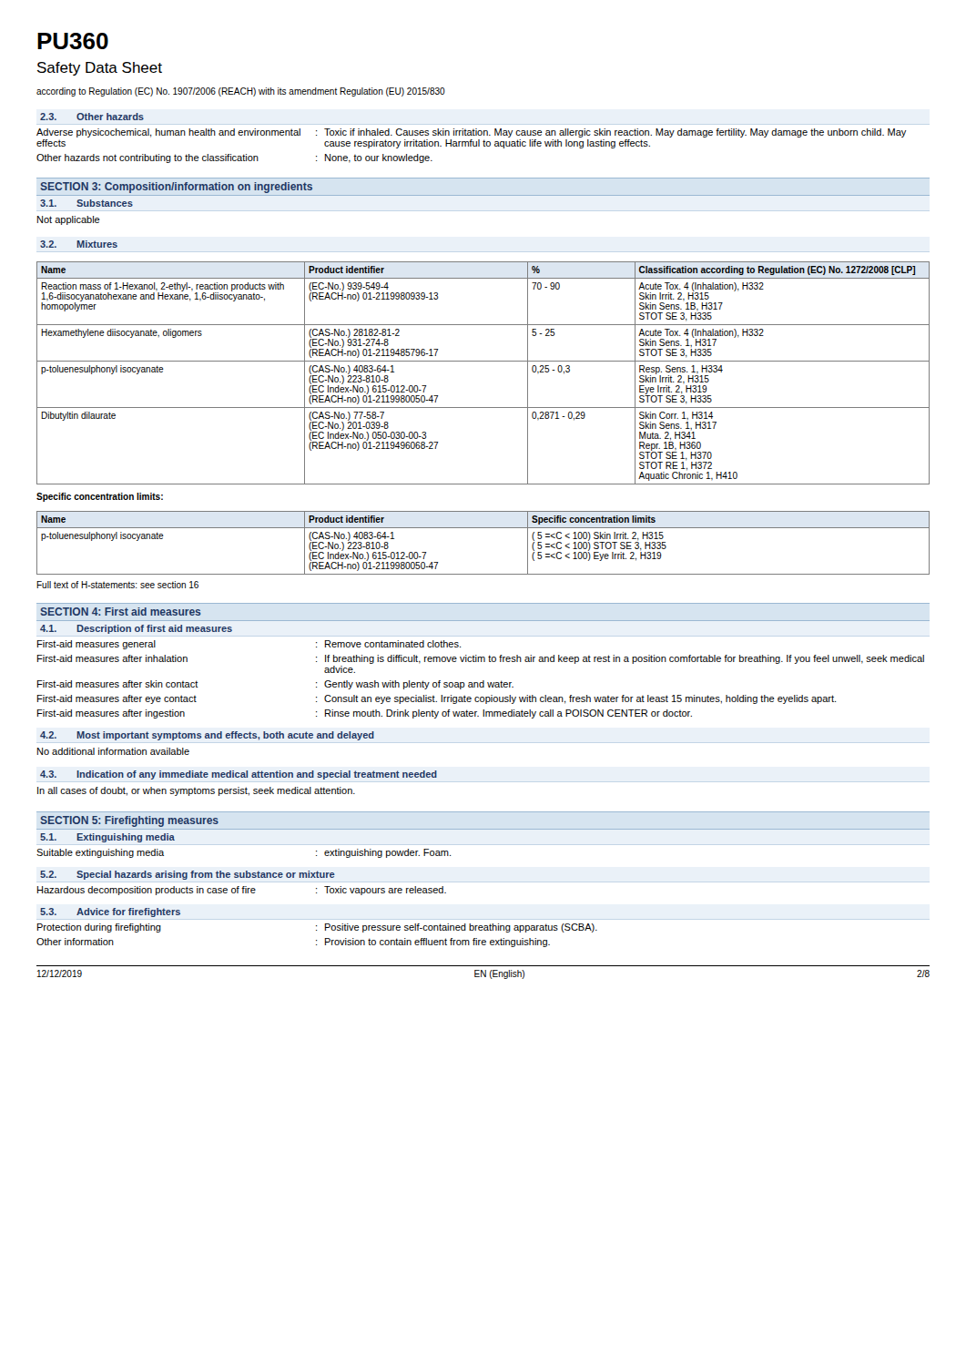PU360
Safety Data Sheet
according to Regulation (EC) No. 1907/2006 (REACH) with its amendment Regulation (EU) 2015/830
2.3. Other hazards
Adverse physicochemical, human health and environmental effects
:
Toxic if inhaled. Causes skin irritation. May cause an allergic skin reaction. May damage fertility. May damage the unborn child. May cause respiratory irritation. Harmful to aquatic life with long lasting effects.
Other hazards not contributing to the classification
:
None, to our knowledge.
SECTION 3: Composition/information on ingredients
3.1. Substances
Not applicable
3.2. Mixtures
| Name | Product identifier | % | Classification according to Regulation (EC) No. 1272/2008 [CLP] |
| --- | --- | --- | --- |
| Reaction mass of 1-Hexanol, 2-ethyl-, reaction products with 1,6-diisocyanatohexane and Hexane, 1,6-diisocyanato-, homopolymer | (EC-No.) 939-549-4 (REACH-no) 01-2119980939-13 | 70 - 90 | Acute Tox. 4 (Inhalation), H332 Skin Irrit. 2, H315 Skin Sens. 1B, H317 STOT SE 3, H335 |
| Hexamethylene diisocyanate, oligomers | (CAS-No.) 28182-81-2 (EC-No.) 931-274-8 (REACH-no) 01-2119485796-17 | 5 - 25 | Acute Tox. 4 (Inhalation), H332 Skin Sens. 1, H317 STOT SE 3, H335 |
| p-toluenesulphonyl isocyanate | (CAS-No.) 4083-64-1 (EC-No.) 223-810-8 (EC Index-No.) 615-012-00-7 (REACH-no) 01-2119980050-47 | 0,25 - 0,3 | Resp. Sens. 1, H334 Skin Irrit. 2, H315 Eye Irrit. 2, H319 STOT SE 3, H335 |
| Dibutyltin dilaurate | (CAS-No.) 77-58-7 (EC-No.) 201-039-8 (EC Index-No.) 050-030-00-3 (REACH-no) 01-2119496068-27 | 0,2871 - 0,29 | Skin Corr. 1, H314 Skin Sens. 1, H317 Muta. 2, H341 Repr. 1B, H360 STOT SE 1, H370 STOT RE 1, H372 Aquatic Chronic 1, H410 |
Specific concentration limits:
| Name | Product identifier | Specific concentration limits |
| --- | --- | --- |
| p-toluenesulphonyl isocyanate | (CAS-No.) 4083-64-1 (EC-No.) 223-810-8 (EC Index-No.) 615-012-00-7 (REACH-no) 01-2119980050-47 | ( 5 =<C < 100) Skin Irrit. 2, H315 ( 5 =<C < 100) STOT SE 3, H335 ( 5 =<C < 100) Eye Irrit. 2, H319 |
Full text of H-statements: see section 16
SECTION 4: First aid measures
4.1. Description of first aid measures
First-aid measures general
:
Remove contaminated clothes.
First-aid measures after inhalation
:
If breathing is difficult, remove victim to fresh air and keep at rest in a position comfortable for breathing. If you feel unwell, seek medical advice.
First-aid measures after skin contact
:
Gently wash with plenty of soap and water.
First-aid measures after eye contact
:
Consult an eye specialist. Irrigate copiously with clean, fresh water for at least 15 minutes, holding the eyelids apart.
First-aid measures after ingestion
:
Rinse mouth. Drink plenty of water. Immediately call a POISON CENTER or doctor.
4.2. Most important symptoms and effects, both acute and delayed
No additional information available
4.3. Indication of any immediate medical attention and special treatment needed
In all cases of doubt, or when symptoms persist, seek medical attention.
SECTION 5: Firefighting measures
5.1. Extinguishing media
Suitable extinguishing media
:
extinguishing powder. Foam.
5.2. Special hazards arising from the substance or mixture
Hazardous decomposition products in case of fire
:
Toxic vapours are released.
5.3. Advice for firefighters
Protection during firefighting
:
Positive pressure self-contained breathing apparatus (SCBA).
Other information
:
Provision to contain effluent from fire extinguishing.
12/12/2019
EN (English)
2/8